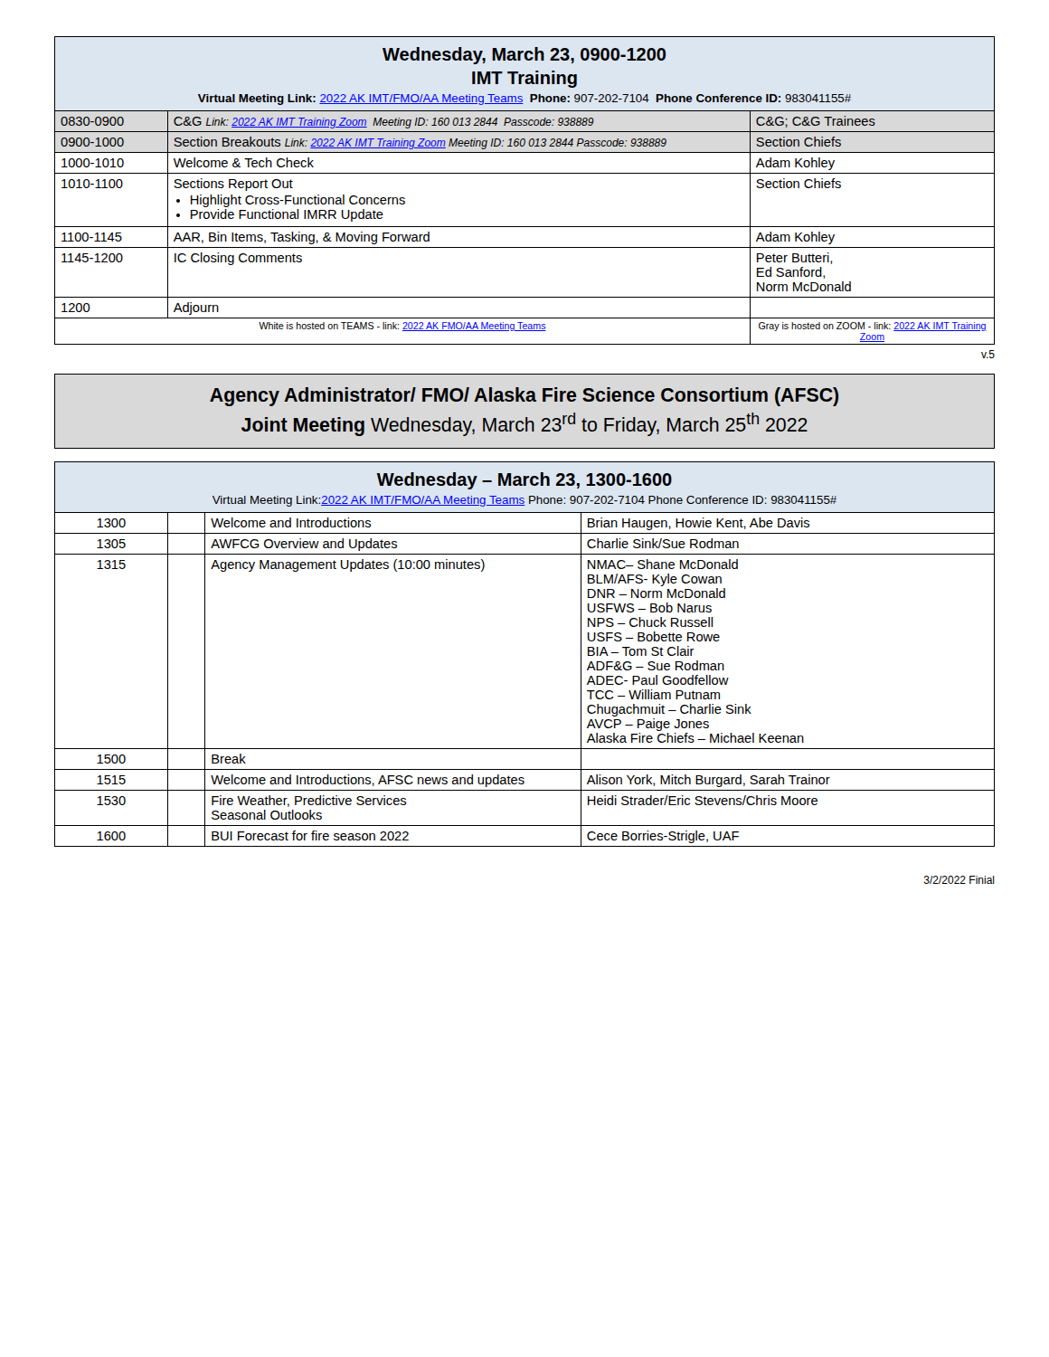| Wednesday, March 23, 0900-1200 IMT Training Virtual Meeting Link: 2022 AK IMT/FMO/AA Meeting Teams Phone: 907-202-7104 Phone Conference ID: 983041155# |
| 0830-0900 | C&G Link: 2022 AK IMT Training Zoom Meeting ID: 160 013 2844 Passcode: 938889 | C&G; C&G Trainees |
| 0900-1000 | Section Breakouts Link: 2022 AK IMT Training Zoom Meeting ID: 160 013 2844 Passcode: 938889 | Section Chiefs |
| 1000-1010 | Welcome & Tech Check | Adam Kohley |
| 1010-1100 | Sections Report Out Highlight Cross-Functional Concerns Provide Functional IMRR Update | Section Chiefs |
| 1100-1145 | AAR, Bin Items, Tasking, & Moving Forward | Adam Kohley |
| 1145-1200 | IC Closing Comments | Peter Butteri, Ed Sanford, Norm McDonald |
| 1200 | Adjourn | |
| White is hosted on TEAMS - link: 2022 AK FMO/AA Meeting Teams | Gray is hosted on ZOOM - link: 2022 AK IMT Training Zoom |
v.5
Agency Administrator/ FMO/ Alaska Fire Science Consortium (AFSC) Joint Meeting Wednesday, March 23rd to Friday, March 25th 2022
| Wednesday – March 23, 1300-1600 Virtual Meeting Link: 2022 AK IMT/FMO/AA Meeting Teams Phone: 907-202-7104 Phone Conference ID: 983041155# |
| 1300 | | Welcome and Introductions | Brian Haugen, Howie Kent, Abe Davis |
| 1305 | | AWFCG Overview and Updates | Charlie Sink/Sue Rodman |
| 1315 | | Agency Management Updates (10:00 minutes) | NMAC– Shane McDonald BLM/AFS- Kyle Cowan DNR – Norm McDonald USFWS – Bob Narus NPS – Chuck Russell USFS – Bobette Rowe BIA – Tom St Clair ADF&G – Sue Rodman ADEC- Paul Goodfellow TCC – William Putnam Chugachmuit – Charlie Sink AVCP – Paige Jones Alaska Fire Chiefs – Michael Keenan |
| 1500 | | Break | |
| 1515 | | Welcome and Introductions, AFSC news and updates | Alison York, Mitch Burgard, Sarah Trainor |
| 1530 | | Fire Weather, Predictive Services Seasonal Outlooks | Heidi Strader/Eric Stevens/Chris Moore |
| 1600 | | BUI Forecast for fire season 2022 | Cece Borries-Strigle, UAF |
3/2/2022 Finial